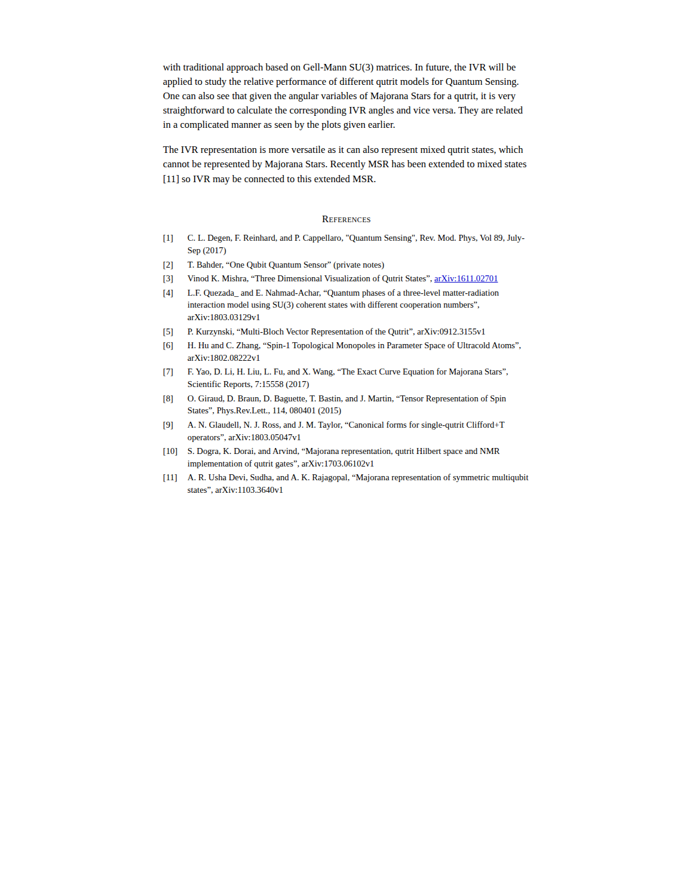with traditional approach based on Gell-Mann SU(3) matrices. In future, the IVR will be applied to study the relative performance of different qutrit models for Quantum Sensing. One can also see that given the angular variables of Majorana Stars for a qutrit, it is very straightforward to calculate the corresponding IVR angles and vice versa. They are related in a complicated manner as seen by the plots given earlier.
The IVR representation is more versatile as it can also represent mixed qutrit states, which cannot be represented by Majorana Stars. Recently MSR has been extended to mixed states [11] so IVR may be connected to this extended MSR.
References
[1] C. L. Degen, F. Reinhard, and P. Cappellaro, "Quantum Sensing", Rev. Mod. Phys, Vol 89, July-Sep (2017)
[2] T. Bahder, “One Qubit Quantum Sensor” (private notes)
[3] Vinod K. Mishra, “Three Dimensional Visualization of Qutrit States”, arXiv:1611.02701
[4] L.F. Quezada_ and E. Nahmad-Achar, “Quantum phases of a three-level matter-radiation interaction model using SU(3) coherent states with different cooperation numbers”, arXiv:1803.03129v1
[5] P. Kurzynski, “Multi-Bloch Vector Representation of the Qutrit”, arXiv:0912.3155v1
[6] H. Hu and C. Zhang, “Spin-1 Topological Monopoles in Parameter Space of Ultracold Atoms”, arXiv:1802.08222v1
[7] F. Yao, D. Li, H. Liu, L. Fu, and X. Wang, “The Exact Curve Equation for Majorana Stars”, Scientific Reports, 7:15558 (2017)
[8] O. Giraud, D. Braun, D. Baguette, T. Bastin, and J. Martin, “Tensor Representation of Spin States”, Phys.Rev.Lett., 114, 080401 (2015)
[9] A. N. Glaudell, N. J. Ross, and J. M. Taylor, “Canonical forms for single-qutrit Clifford+T operators”, arXiv:1803.05047v1
[10] S. Dogra, K. Dorai, and Arvind, “Majorana representation, qutrit Hilbert space and NMR implementation of qutrit gates”, arXiv:1703.06102v1
[11] A. R. Usha Devi, Sudha, and A. K. Rajagopal, “Majorana representation of symmetric multiqubit states”, arXiv:1103.3640v1